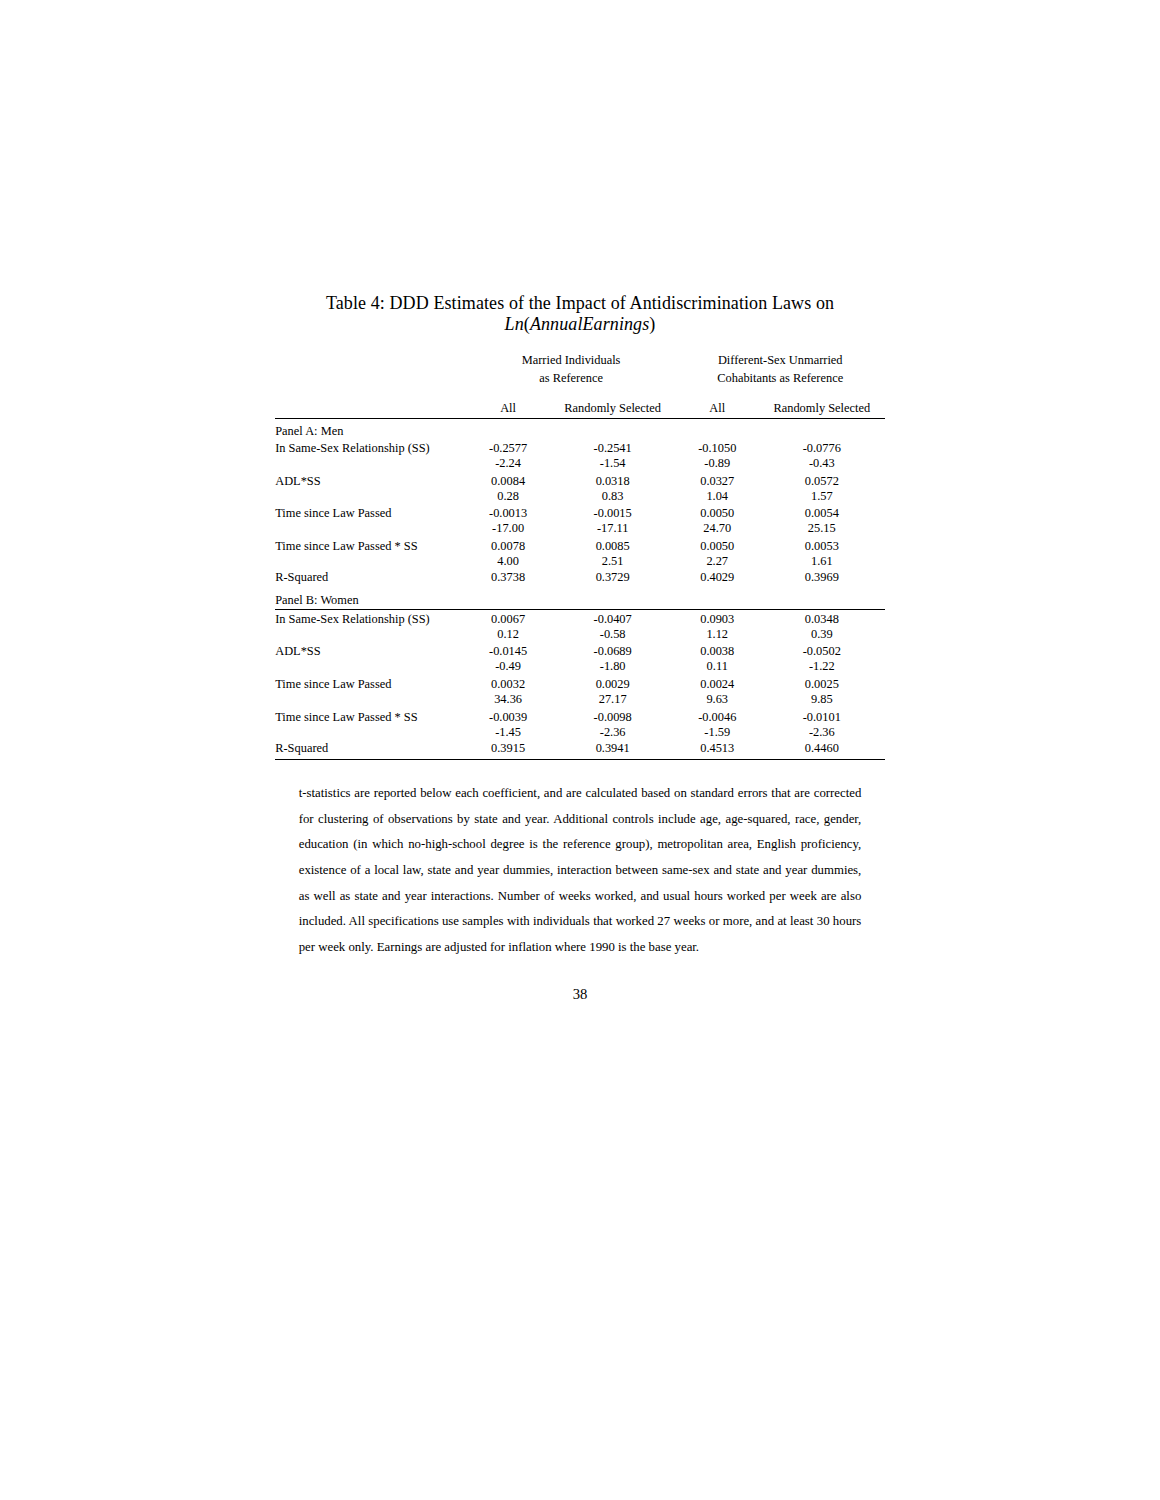Table 4: DDD Estimates of the Impact of Antidiscrimination Laws on Ln(AnnualEarnings)
| | Married Individuals | Different-Sex Unmarried |
| | as Reference | Cohabitants as Reference |
| | All | Randomly Selected | All | Randomly Selected |
| Panel A: Men | | | | |
| In Same-Sex Relationship (SS) | -0.2577 | -0.2541 | -0.1050 | -0.0776 |
| | -2.24 | -1.54 | -0.89 | -0.43 |
| ADL*SS | 0.0084 | 0.0318 | 0.0327 | 0.0572 |
| | 0.28 | 0.83 | 1.04 | 1.57 |
| Time since Law Passed | -0.0013 | -0.0015 | 0.0050 | 0.0054 |
| | -17.00 | -17.11 | 24.70 | 25.15 |
| Time since Law Passed * SS | 0.0078 | 0.0085 | 0.0050 | 0.0053 |
| | 4.00 | 2.51 | 2.27 | 1.61 |
| R-Squared | 0.3738 | 0.3729 | 0.4029 | 0.3969 |
| Panel B: Women | | | | |
| In Same-Sex Relationship (SS) | 0.0067 | -0.0407 | 0.0903 | 0.0348 |
| | 0.12 | -0.58 | 1.12 | 0.39 |
| ADL*SS | -0.0145 | -0.0689 | 0.0038 | -0.0502 |
| | -0.49 | -1.80 | 0.11 | -1.22 |
| Time since Law Passed | 0.0032 | 0.0029 | 0.0024 | 0.0025 |
| | 34.36 | 27.17 | 9.63 | 9.85 |
| Time since Law Passed * SS | -0.0039 | -0.0098 | -0.0046 | -0.0101 |
| | -1.45 | -2.36 | -1.59 | -2.36 |
| R-Squared | 0.3915 | 0.3941 | 0.4513 | 0.4460 |
t-statistics are reported below each coefficient, and are calculated based on standard errors that are corrected for clustering of observations by state and year. Additional controls include age, age-squared, race, gender, education (in which no-high-school degree is the reference group), metropolitan area, English proficiency, existence of a local law, state and year dummies, interaction between same-sex and state and year dummies, as well as state and year interactions. Number of weeks worked, and usual hours worked per week are also included. All specifications use samples with individuals that worked 27 weeks or more, and at least 30 hours per week only. Earnings are adjusted for inflation where 1990 is the base year.
38